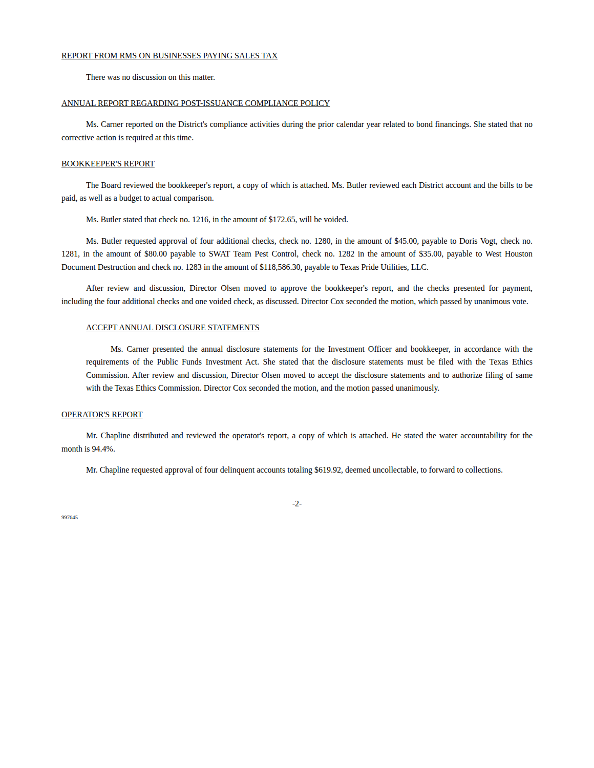Report from RMS on Businesses Paying Sales Tax
There was no discussion on this matter.
Annual Report Regarding Post-Issuance Compliance Policy
Ms. Carner reported on the District's compliance activities during the prior calendar year related to bond financings. She stated that no corrective action is required at this time.
Bookkeeper's Report
The Board reviewed the bookkeeper's report, a copy of which is attached. Ms. Butler reviewed each District account and the bills to be paid, as well as a budget to actual comparison.
Ms. Butler stated that check no. 1216, in the amount of $172.65, will be voided.
Ms. Butler requested approval of four additional checks, check no. 1280, in the amount of $45.00, payable to Doris Vogt, check no. 1281, in the amount of $80.00 payable to SWAT Team Pest Control, check no. 1282 in the amount of $35.00, payable to West Houston Document Destruction and check no. 1283 in the amount of $118,586.30, payable to Texas Pride Utilities, LLC.
After review and discussion, Director Olsen moved to approve the bookkeeper's report, and the checks presented for payment, including the four additional checks and one voided check, as discussed. Director Cox seconded the motion, which passed by unanimous vote.
Accept Annual Disclosure Statements
Ms. Carner presented the annual disclosure statements for the Investment Officer and bookkeeper, in accordance with the requirements of the Public Funds Investment Act. She stated that the disclosure statements must be filed with the Texas Ethics Commission. After review and discussion, Director Olsen moved to accept the disclosure statements and to authorize filing of same with the Texas Ethics Commission. Director Cox seconded the motion, and the motion passed unanimously.
Operator's Report
Mr. Chapline distributed and reviewed the operator's report, a copy of which is attached. He stated the water accountability for the month is 94.4%.
Mr. Chapline requested approval of four delinquent accounts totaling $619.92, deemed uncollectable, to forward to collections.
-2-
997645